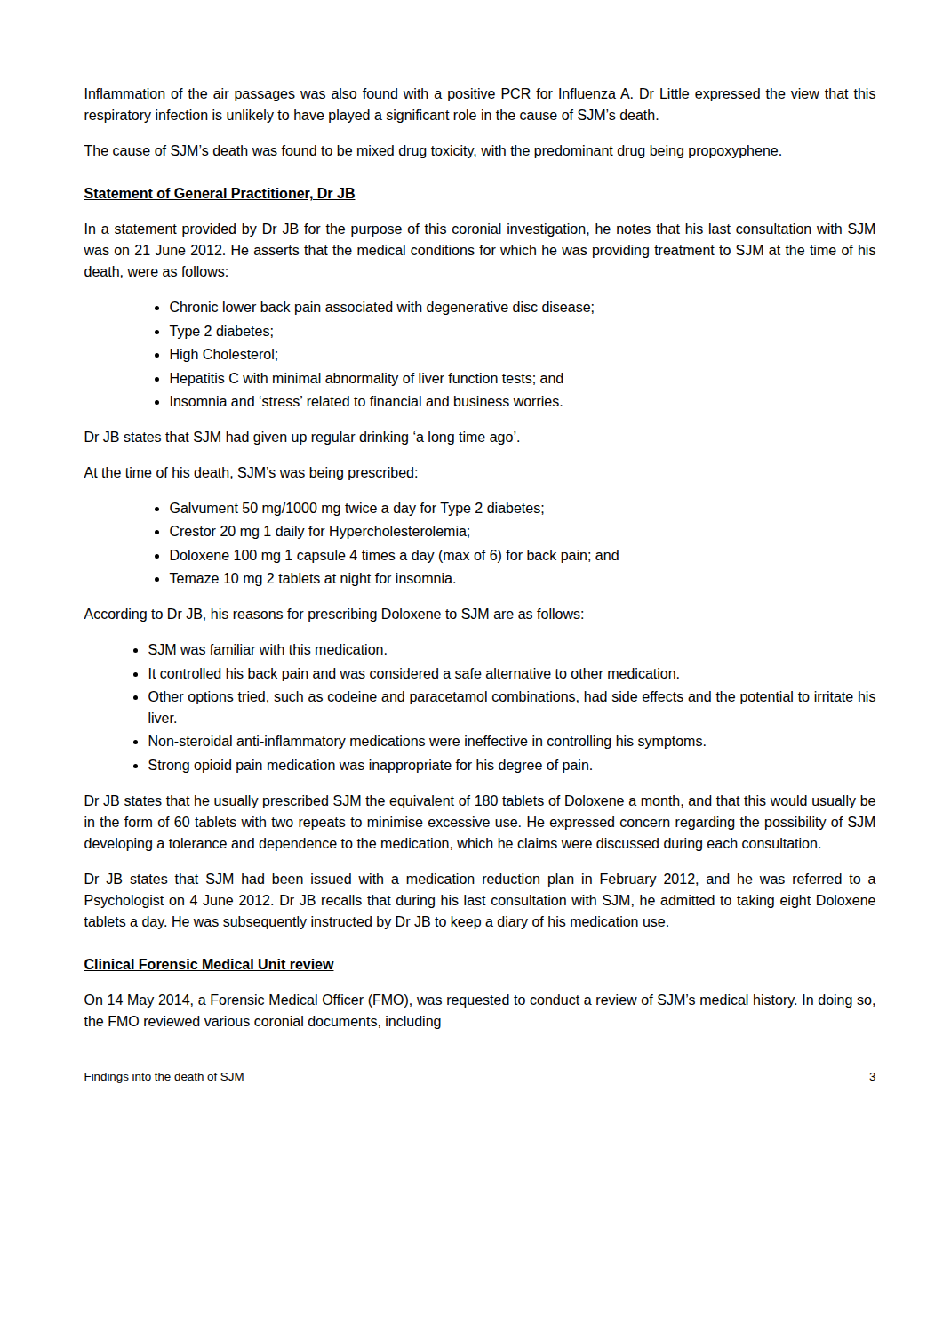Inflammation of the air passages was also found with a positive PCR for Influenza A. Dr Little expressed the view that this respiratory infection is unlikely to have played a significant role in the cause of SJM’s death.
The cause of SJM’s death was found to be mixed drug toxicity, with the predominant drug being propoxyphene.
Statement of General Practitioner, Dr JB
In a statement provided by Dr JB for the purpose of this coronial investigation, he notes that his last consultation with SJM was on 21 June 2012. He asserts that the medical conditions for which he was providing treatment to SJM at the time of his death, were as follows:
Chronic lower back pain associated with degenerative disc disease;
Type 2 diabetes;
High Cholesterol;
Hepatitis C with minimal abnormality of liver function tests; and
Insomnia and ‘stress’ related to financial and business worries.
Dr JB states that SJM had given up regular drinking ‘a long time ago’.
At the time of his death, SJM’s was being prescribed:
Galvument 50 mg/1000 mg twice a day for Type 2 diabetes;
Crestor 20 mg 1 daily for Hypercholesterolemia;
Doloxene 100 mg 1 capsule 4 times a day (max of 6) for back pain; and
Temaze 10 mg 2 tablets at night for insomnia.
According to Dr JB, his reasons for prescribing Doloxene to SJM are as follows:
SJM was familiar with this medication.
It controlled his back pain and was considered a safe alternative to other medication.
Other options tried, such as codeine and paracetamol combinations, had side effects and the potential to irritate his liver.
Non-steroidal anti-inflammatory medications were ineffective in controlling his symptoms.
Strong opioid pain medication was inappropriate for his degree of pain.
Dr JB states that he usually prescribed SJM the equivalent of 180 tablets of Doloxene a month, and that this would usually be in the form of 60 tablets with two repeats to minimise excessive use. He expressed concern regarding the possibility of SJM developing a tolerance and dependence to the medication, which he claims were discussed during each consultation.
Dr JB states that SJM had been issued with a medication reduction plan in February 2012, and he was referred to a Psychologist on 4 June 2012. Dr JB recalls that during his last consultation with SJM, he admitted to taking eight Doloxene tablets a day. He was subsequently instructed by Dr JB to keep a diary of his medication use.
Clinical Forensic Medical Unit review
On 14 May 2014, a Forensic Medical Officer (FMO), was requested to conduct a review of SJM’s medical history. In doing so, the FMO reviewed various coronial documents, including
Findings into the death of SJM 3